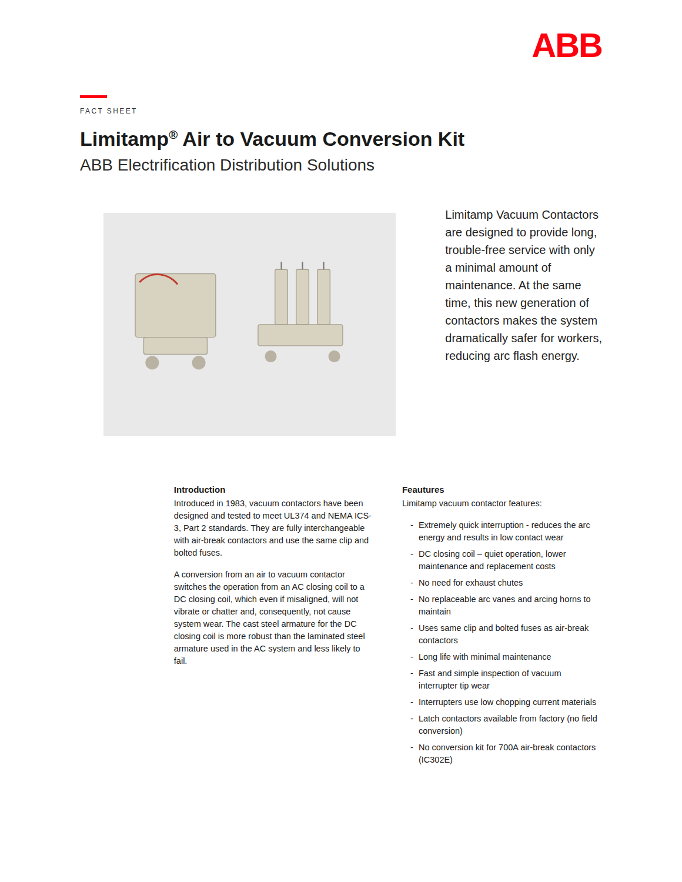ABB
Fact Sheet
Limitamp® Air to Vacuum Conversion Kit
ABB Electrification Distribution Solutions
Limitamp Vacuum Contactors are designed to provide long, trouble-free service with only a minimal amount of maintenance. At the same time, this new generation of contactors makes the system dramatically safer for workers, reducing arc flash energy.
Introduction
Introduced in 1983, vacuum contactors have been designed and tested to meet UL374 and NEMA ICS-3, Part 2 standards. They are fully interchangeable with air-break contactors and use the same clip and bolted fuses.
A conversion from an air to vacuum contactor switches the operation from an AC closing coil to a DC closing coil, which even if misaligned, will not vibrate or chatter and, consequently, not cause system wear. The cast steel armature for the DC closing coil is more robust than the laminated steel armature used in the AC system and less likely to fail.
Feautures
Limitamp vacuum contactor features:
Extremely quick interruption - reduces the arc energy and results in low contact wear
DC closing coil – quiet operation, lower maintenance and replacement costs
No need for exhaust chutes
No replaceable arc vanes and arcing horns to maintain
Uses same clip and bolted fuses as air-break contactors
Long life with minimal maintenance
Fast and simple inspection of vacuum interrupter tip wear
Interrupters use low chopping current materials
Latch contactors available from factory (no field conversion)
No conversion kit for 700A air-break contactors (IC302E)